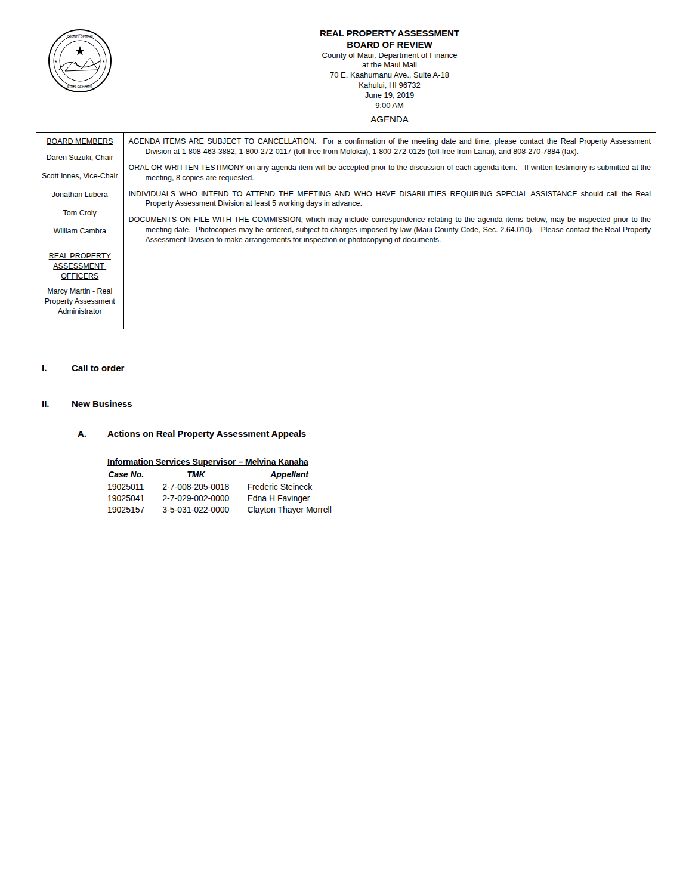| COUNTY OF MAUI STATE OF HAWAII ★ ★ | REAL PROPERTY ASSESSMENT BOARD OF REVIEW County of Maui, Department of Finance at the Maui Mall 70 E. Kaahumanu Ave., Suite A-18 Kahului, HI 96732 June 19, 2019 9:00 AM AGENDA |
| BOARD MEMBERS Daren Suzuki, Chair Scott Innes, Vice-Chair Jonathan Lubera Tom Croly William Cambra REAL PROPERTY ASSESSMENT OFFICERS Marcy Martin - Real Property Assessment Administrator | AGENDA ITEMS ARE SUBJECT TO CANCELLATION. For a confirmation of the meeting date and time, please contact the Real Property Assessment Division at 1-808-463-3882, 1-800-272-0117 (toll-free from Molokai), 1-800-272-0125 (toll-free from Lanai), and 808-270-7884 (fax). ORAL OR WRITTEN TESTIMONY on any agenda item will be accepted prior to the discussion of each agenda item. If written testimony is submitted at the meeting, 8 copies are requested. INDIVIDUALS WHO INTEND TO ATTEND THE MEETING AND WHO HAVE DISABILITIES REQUIRING SPECIAL ASSISTANCE should call the Real Property Assessment Division at least 5 working days in advance. DOCUMENTS ON FILE WITH THE COMMISSION, which may include correspondence relating to the agenda items below, may be inspected prior to the meeting date. Photocopies may be ordered, subject to charges imposed by law (Maui County Code, Sec. 2.64.010). Please contact the Real Property Assessment Division to make arrangements for inspection or photocopying of documents. |
I. Call to order
II. New Business
A. Actions on Real Property Assessment Appeals
Information Services Supervisor – Melvina Kanaha
| Case No. | TMK | Appellant |
| --- | --- | --- |
| 19025011 | 2-7-008-205-0018 | Frederic Steineck |
| 19025041 | 2-7-029-002-0000 | Edna H Favinger |
| 19025157 | 3-5-031-022-0000 | Clayton Thayer Morrell |